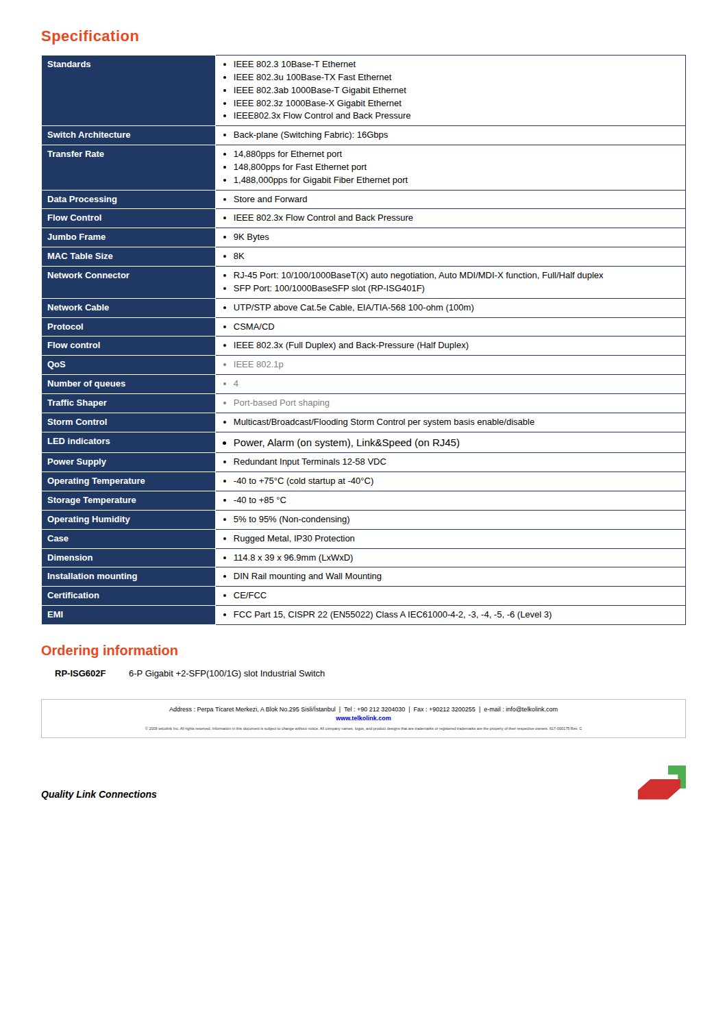Specification
| Standards | IEEE 802.3 10Base-T Ethernet IEEE 802.3u 100Base-TX Fast Ethernet IEEE 802.3ab 1000Base-T Gigabit Ethernet IEEE 802.3z 1000Base-X Gigabit Ethernet IEEE802.3x Flow Control and Back Pressure |
| Switch Architecture | Back-plane (Switching Fabric): 16Gbps |
| Transfer Rate | 14,880pps for Ethernet port 148,800pps for Fast Ethernet port 1,488,000pps for Gigabit Fiber Ethernet port |
| Data Processing | Store and Forward |
| Flow Control | IEEE 802.3x Flow Control and Back Pressure |
| Jumbo Frame | 9K Bytes |
| MAC Table Size | 8K |
| Network Connector | RJ-45 Port: 10/100/1000BaseT(X) auto negotiation, Auto MDI/MDI-X function, Full/Half duplex SFP Port: 100/1000BaseSFP slot (RP-ISG401F) |
| Network Cable | UTP/STP above Cat.5e Cable, EIA/TIA-568 100-ohm (100m) |
| Protocol | CSMA/CD |
| Flow control | IEEE 802.3x (Full Duplex) and Back-Pressure (Half Duplex) |
| QoS | IEEE 802.1p |
| Number of queues | 4 |
| Traffic Shaper | Port-based Port shaping |
| Storm Control | Multicast/Broadcast/Flooding Storm Control per system basis enable/disable |
| LED indicators | Power, Alarm (on system), Link&Speed (on RJ45) |
| Power Supply | Redundant Input Terminals 12-58 VDC |
| Operating Temperature | -40 to +75°C (cold startup at -40°C) |
| Storage Temperature | -40 to +85 °C |
| Operating Humidity | 5% to 95% (Non-condensing) |
| Case | Rugged Metal, IP30 Protection |
| Dimension | 114.8 x 39 x 96.9mm (LxWxD) |
| Installation mounting | DIN Rail mounting and Wall Mounting |
| Certification | CE/FCC |
| EMI | FCC Part 15, CISPR 22 (EN55022) Class A IEC61000-4-2, -3, -4, -5, -6 (Level 3) |
Ordering information
RP-ISG602F 6-P Gigabit +2-SFP(100/1G) slot Industrial Switch
Address : Perpa Ticaret Merkezi, A Blok No.295 Sisli/İstanbul | Tel : +90 212 3204030 | Fax : +90212 3200255 | e-mail : info@telkolink.com
www.telkolink.com © 2009 telcolink Inc. All rights reserved. Information in this document is subject to change without notice. All company names, logos, and product designs that are trademarks or registered trademarks are the property of their respective owners. 617-000175 Rev. C
Quality Link Connections